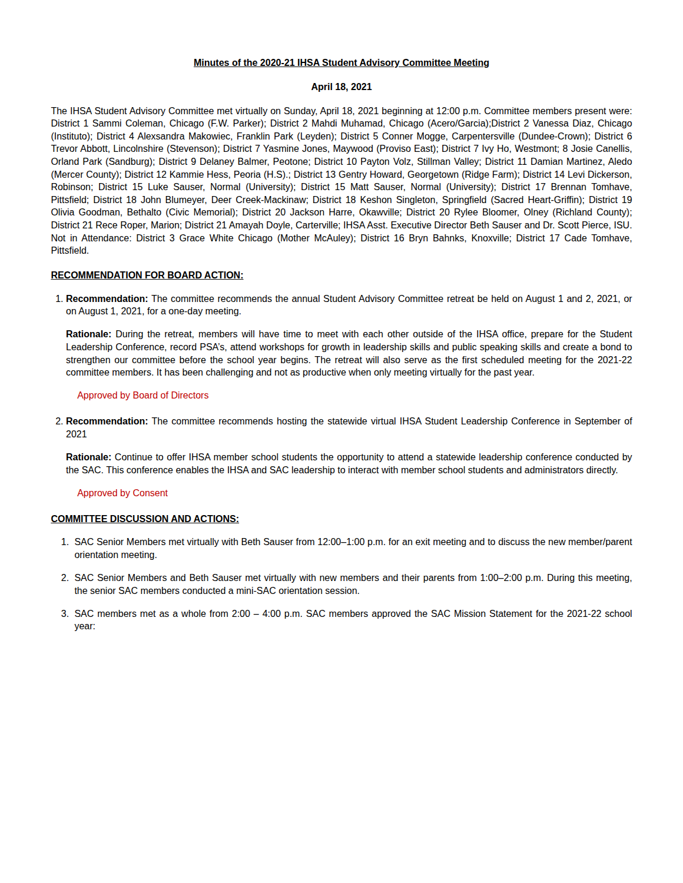Minutes of the 2020-21 IHSA Student Advisory Committee Meeting
April 18, 2021
The IHSA Student Advisory Committee met virtually on Sunday, April 18, 2021 beginning at 12:00 p.m. Committee members present were: District 1 Sammi Coleman, Chicago (F.W. Parker); District 2 Mahdi Muhamad, Chicago (Acero/Garcia);District 2 Vanessa Diaz, Chicago (Instituto); District 4 Alexsandra Makowiec, Franklin Park (Leyden); District 5 Conner Mogge, Carpentersville (Dundee-Crown); District 6 Trevor Abbott, Lincolnshire (Stevenson); District 7 Yasmine Jones, Maywood (Proviso East); District 7 Ivy Ho, Westmont; 8 Josie Canellis, Orland Park (Sandburg); District 9 Delaney Balmer, Peotone; District 10 Payton Volz, Stillman Valley; District 11 Damian Martinez, Aledo (Mercer County); District 12 Kammie Hess, Peoria (H.S).; District 13 Gentry Howard, Georgetown (Ridge Farm); District 14 Levi Dickerson, Robinson; District 15 Luke Sauser, Normal (University); District 15 Matt Sauser, Normal (University); District 17 Brennan Tomhave, Pittsfield; District 18 John Blumeyer, Deer Creek-Mackinaw; District 18 Keshon Singleton, Springfield (Sacred Heart-Griffin); District 19 Olivia Goodman, Bethalto (Civic Memorial); District 20 Jackson Harre, Okawville; District 20 Rylee Bloomer, Olney (Richland County); District 21 Rece Roper, Marion; District 21 Amayah Doyle, Carterville; IHSA Asst. Executive Director Beth Sauser and Dr. Scott Pierce, ISU. Not in Attendance: District 3 Grace White Chicago (Mother McAuley); District 16 Bryn Bahnks, Knoxville; District 17 Cade Tomhave, Pittsfield.
RECOMMENDATION FOR BOARD ACTION:
Recommendation: The committee recommends the annual Student Advisory Committee retreat be held on August 1 and 2, 2021, or on August 1, 2021, for a one-day meeting.
Rationale: During the retreat, members will have time to meet with each other outside of the IHSA office, prepare for the Student Leadership Conference, record PSA’s, attend workshops for growth in leadership skills and public speaking skills and create a bond to strengthen our committee before the school year begins. The retreat will also serve as the first scheduled meeting for the 2021-22 committee members. It has been challenging and not as productive when only meeting virtually for the past year.
Approved by Board of Directors
Recommendation: The committee recommends hosting the statewide virtual IHSA Student Leadership Conference in September of 2021
Rationale: Continue to offer IHSA member school students the opportunity to attend a statewide leadership conference conducted by the SAC. This conference enables the IHSA and SAC leadership to interact with member school students and administrators directly.
Approved by Consent
COMMITTEE DISCUSSION AND ACTIONS:
SAC Senior Members met virtually with Beth Sauser from 12:00–1:00 p.m. for an exit meeting and to discuss the new member/parent orientation meeting.
SAC Senior Members and Beth Sauser met virtually with new members and their parents from 1:00–2:00 p.m. During this meeting, the senior SAC members conducted a mini-SAC orientation session.
SAC members met as a whole from 2:00 – 4:00 p.m. SAC members approved the SAC Mission Statement for the 2021-22 school year: